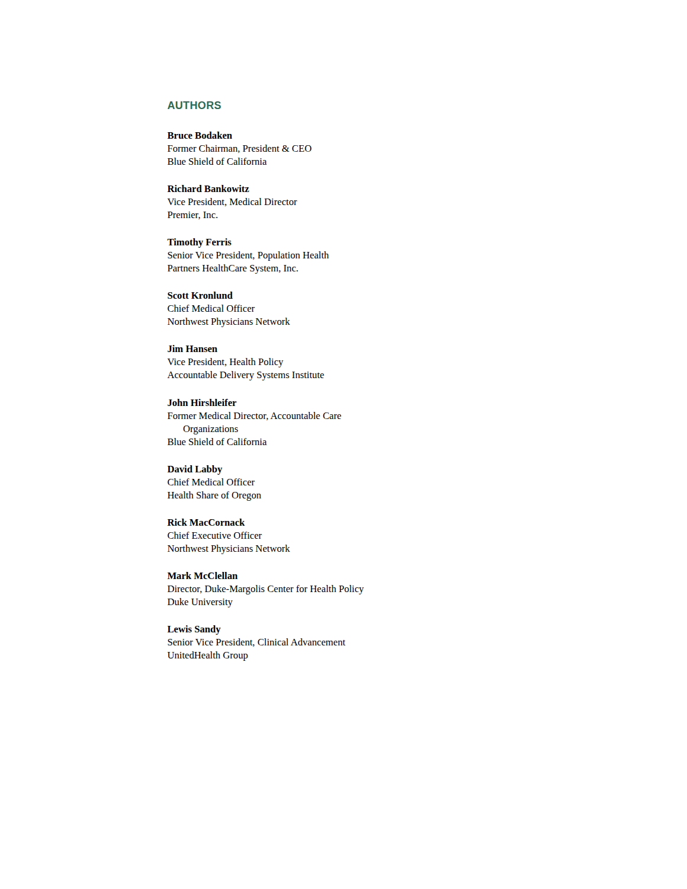AUTHORS
Bruce Bodaken Former Chairman, President & CEO Blue Shield of California
Richard Bankowitz Vice President, Medical Director Premier, Inc.
Timothy Ferris Senior Vice President, Population Health Partners HealthCare System, Inc.
Scott Kronlund Chief Medical Officer Northwest Physicians Network
Jim Hansen Vice President, Health Policy Accountable Delivery Systems Institute
John Hirshleifer Former Medical Director, Accountable Care Organizations Blue Shield of California
David Labby Chief Medical Officer Health Share of Oregon
Rick MacCornack Chief Executive Officer Northwest Physicians Network
Mark McClellan Director, Duke-Margolis Center for Health Policy Duke University
Lewis Sandy Senior Vice President, Clinical Advancement UnitedHealth Group